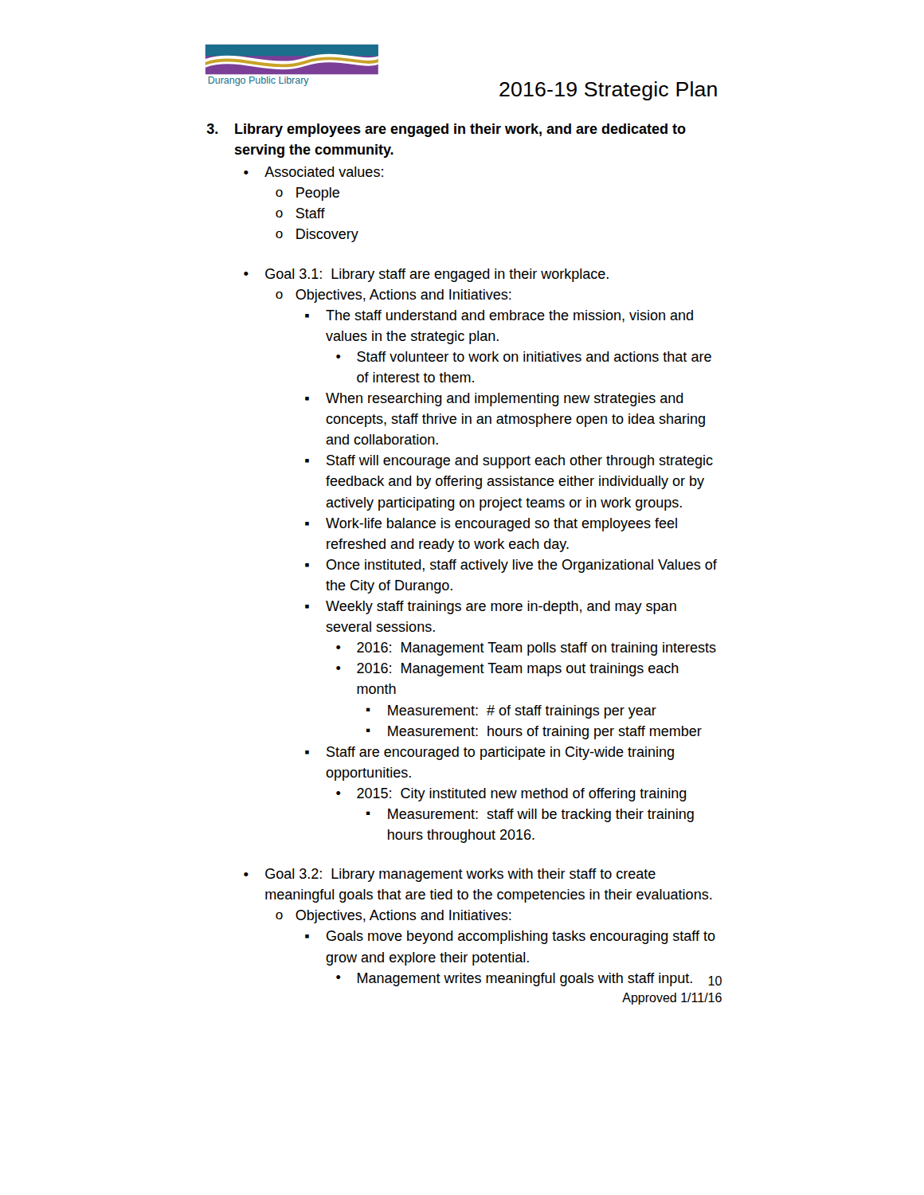Durango Public Library
2016-19 Strategic Plan
3. Library employees are engaged in their work, and are dedicated to serving the community.
Associated values:
People
Staff
Discovery
Goal 3.1: Library staff are engaged in their workplace.
Objectives, Actions and Initiatives:
The staff understand and embrace the mission, vision and values in the strategic plan.
Staff volunteer to work on initiatives and actions that are of interest to them.
When researching and implementing new strategies and concepts, staff thrive in an atmosphere open to idea sharing and collaboration.
Staff will encourage and support each other through strategic feedback and by offering assistance either individually or by actively participating on project teams or in work groups.
Work-life balance is encouraged so that employees feel refreshed and ready to work each day.
Once instituted, staff actively live the Organizational Values of the City of Durango.
Weekly staff trainings are more in-depth, and may span several sessions.
2016: Management Team polls staff on training interests
2016: Management Team maps out trainings each month
Measurement: # of staff trainings per year
Measurement: hours of training per staff member
Staff are encouraged to participate in City-wide training opportunities.
2015: City instituted new method of offering training
Measurement: staff will be tracking their training hours throughout 2016.
Goal 3.2: Library management works with their staff to create meaningful goals that are tied to the competencies in their evaluations.
Objectives, Actions and Initiatives:
Goals move beyond accomplishing tasks encouraging staff to grow and explore their potential.
Management writes meaningful goals with staff input.
10
Approved 1/11/16